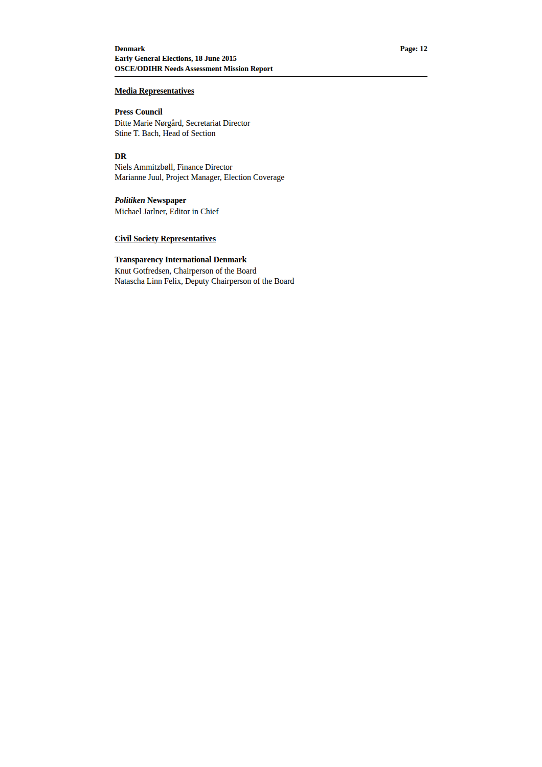Denmark
Early General Elections, 18 June 2015
OSCE/ODIHR Needs Assessment Mission Report
Page: 12
Media Representatives
Press Council
Ditte Marie Nørgård, Secretariat Director
Stine T. Bach, Head of Section
DR
Niels Ammitzbøll, Finance Director
Marianne Juul, Project Manager, Election Coverage
Politiken Newspaper
Michael Jarlner, Editor in Chief
Civil Society Representatives
Transparency International Denmark
Knut Gotfredsen, Chairperson of the Board
Natascha Linn Felix, Deputy Chairperson of the Board